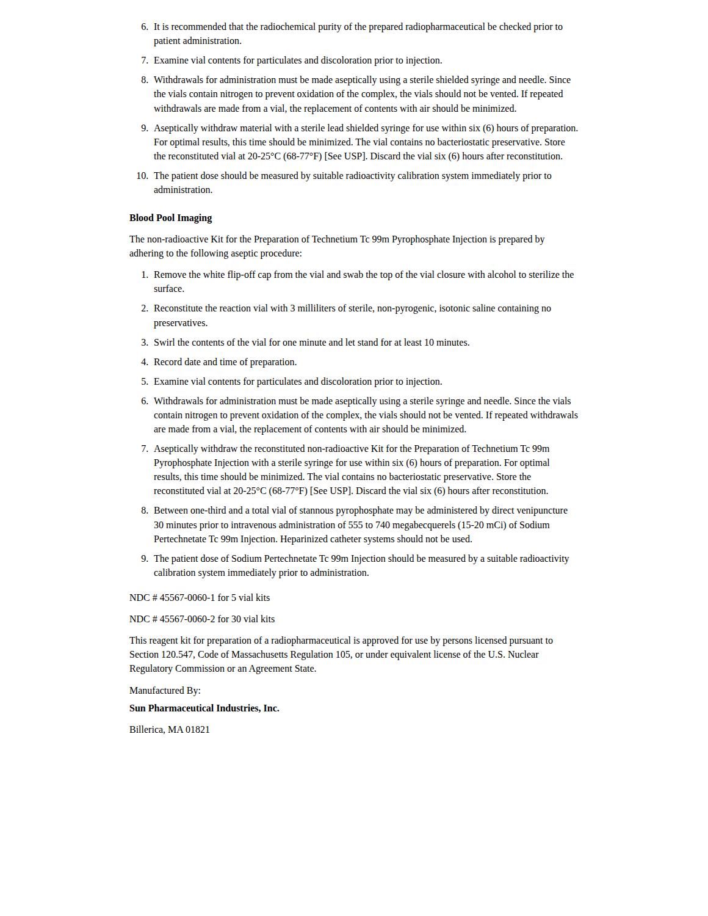It is recommended that the radiochemical purity of the prepared radiopharmaceutical be checked prior to patient administration.
Examine vial contents for particulates and discoloration prior to injection.
Withdrawals for administration must be made aseptically using a sterile shielded syringe and needle. Since the vials contain nitrogen to prevent oxidation of the complex, the vials should not be vented. If repeated withdrawals are made from a vial, the replacement of contents with air should be minimized.
Aseptically withdraw material with a sterile lead shielded syringe for use within six (6) hours of preparation. For optimal results, this time should be minimized. The vial contains no bacteriostatic preservative. Store the reconstituted vial at 20-25°C (68-77°F) [See USP]. Discard the vial six (6) hours after reconstitution.
The patient dose should be measured by suitable radioactivity calibration system immediately prior to administration.
Blood Pool Imaging
The non-radioactive Kit for the Preparation of Technetium Tc 99m Pyrophosphate Injection is prepared by adhering to the following aseptic procedure:
Remove the white flip-off cap from the vial and swab the top of the vial closure with alcohol to sterilize the surface.
Reconstitute the reaction vial with 3 milliliters of sterile, non-pyrogenic, isotonic saline containing no preservatives.
Swirl the contents of the vial for one minute and let stand for at least 10 minutes.
Record date and time of preparation.
Examine vial contents for particulates and discoloration prior to injection.
Withdrawals for administration must be made aseptically using a sterile syringe and needle. Since the vials contain nitrogen to prevent oxidation of the complex, the vials should not be vented. If repeated withdrawals are made from a vial, the replacement of contents with air should be minimized.
Aseptically withdraw the reconstituted non-radioactive Kit for the Preparation of Technetium Tc 99m Pyrophosphate Injection with a sterile syringe for use within six (6) hours of preparation. For optimal results, this time should be minimized. The vial contains no bacteriostatic preservative. Store the reconstituted vial at 20-25°C (68-77°F) [See USP]. Discard the vial six (6) hours after reconstitution.
Between one-third and a total vial of stannous pyrophosphate may be administered by direct venipuncture 30 minutes prior to intravenous administration of 555 to 740 megabecquerels (15-20 mCi) of Sodium Pertechnetate Tc 99m Injection. Heparinized catheter systems should not be used.
The patient dose of Sodium Pertechnetate Tc 99m Injection should be measured by a suitable radioactivity calibration system immediately prior to administration.
NDC # 45567-0060-1 for 5 vial kits
NDC # 45567-0060-2 for 30 vial kits
This reagent kit for preparation of a radiopharmaceutical is approved for use by persons licensed pursuant to Section 120.547, Code of Massachusetts Regulation 105, or under equivalent license of the U.S. Nuclear Regulatory Commission or an Agreement State.
Manufactured By:
Sun Pharmaceutical Industries, Inc.
Billerica, MA 01821